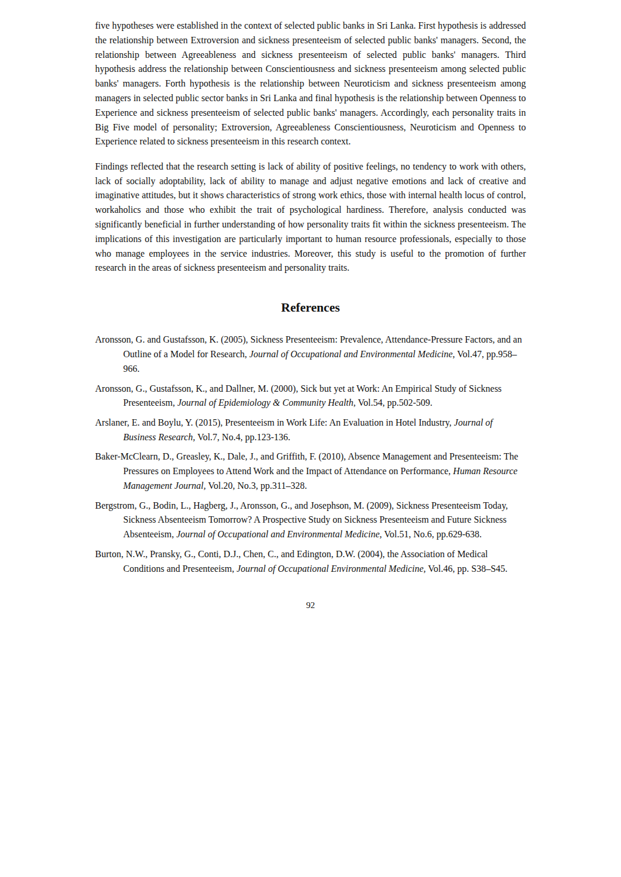five hypotheses were established in the context of selected public banks in Sri Lanka. First hypothesis is addressed the relationship between Extroversion and sickness presenteeism of selected public banks' managers. Second, the relationship between Agreeableness and sickness presenteeism of selected public banks' managers. Third hypothesis address the relationship between Conscientiousness and sickness presenteeism among selected public banks' managers. Forth hypothesis is the relationship between Neuroticism and sickness presenteeism among managers in selected public sector banks in Sri Lanka and final hypothesis is the relationship between Openness to Experience and sickness presenteeism of selected public banks' managers. Accordingly, each personality traits in Big Five model of personality; Extroversion, Agreeableness Conscientiousness, Neuroticism and Openness to Experience related to sickness presenteeism in this research context.
Findings reflected that the research setting is lack of ability of positive feelings, no tendency to work with others, lack of socially adoptability, lack of ability to manage and adjust negative emotions and lack of creative and imaginative attitudes, but it shows characteristics of strong work ethics, those with internal health locus of control, workaholics and those who exhibit the trait of psychological hardiness. Therefore, analysis conducted was significantly beneficial in further understanding of how personality traits fit within the sickness presenteeism. The implications of this investigation are particularly important to human resource professionals, especially to those who manage employees in the service industries. Moreover, this study is useful to the promotion of further research in the areas of sickness presenteeism and personality traits.
References
Aronsson, G. and Gustafsson, K. (2005), Sickness Presenteeism: Prevalence, Attendance-Pressure Factors, and an Outline of a Model for Research, Journal of Occupational and Environmental Medicine, Vol.47, pp.958–966.
Aronsson, G., Gustafsson, K., and Dallner, M. (2000), Sick but yet at Work: An Empirical Study of Sickness Presenteeism, Journal of Epidemiology & Community Health, Vol.54, pp.502-509.
Arslaner, E. and Boylu, Y. (2015), Presenteeism in Work Life: An Evaluation in Hotel Industry, Journal of Business Research, Vol.7, No.4, pp.123-136.
Baker-McClearn, D., Greasley, K., Dale, J., and Griffith, F. (2010), Absence Management and Presenteeism: The Pressures on Employees to Attend Work and the Impact of Attendance on Performance, Human Resource Management Journal, Vol.20, No.3, pp.311–328.
Bergstrom, G., Bodin, L., Hagberg, J., Aronsson, G., and Josephson, M. (2009), Sickness Presenteeism Today, Sickness Absenteeism Tomorrow? A Prospective Study on Sickness Presenteeism and Future Sickness Absenteeism, Journal of Occupational and Environmental Medicine, Vol.51, No.6, pp.629-638.
Burton, N.W., Pransky, G., Conti, D.J., Chen, C., and Edington, D.W. (2004), the Association of Medical Conditions and Presenteeism, Journal of Occupational Environmental Medicine, Vol.46, pp. S38–S45.
92